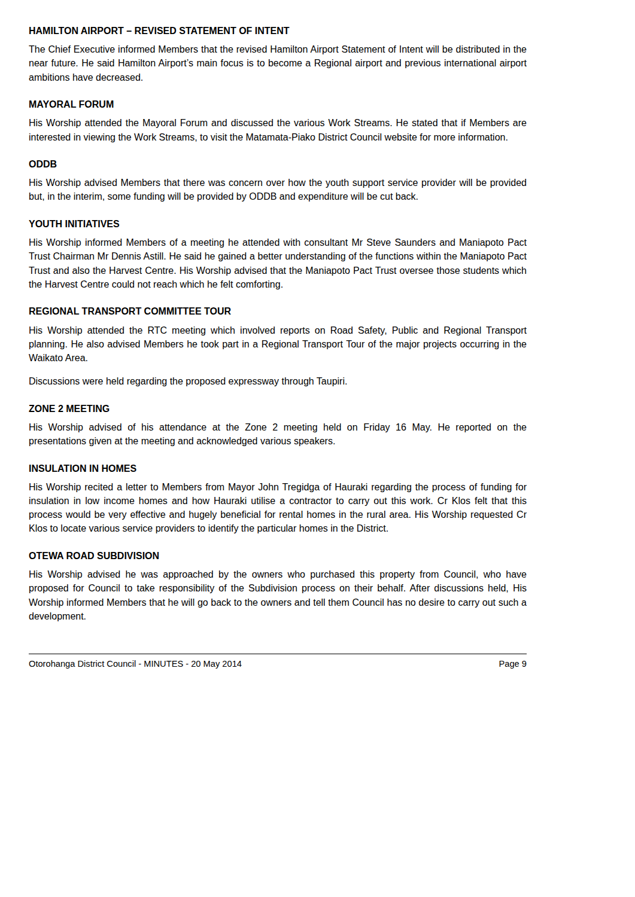Hamilton Airport – Revised Statement of Intent
The Chief Executive informed Members that the revised Hamilton Airport Statement of Intent will be distributed in the near future. He said Hamilton Airport’s main focus is to become a Regional airport and previous international airport ambitions have decreased.
Mayoral Forum
His Worship attended the Mayoral Forum and discussed the various Work Streams. He stated that if Members are interested in viewing the Work Streams, to visit the Matamata-Piako District Council website for more information.
ODDB
His Worship advised Members that there was concern over how the youth support service provider will be provided but, in the interim, some funding will be provided by ODDB and expenditure will be cut back.
Youth Initiatives
His Worship informed Members of a meeting he attended with consultant Mr Steve Saunders and Maniapoto Pact Trust Chairman Mr Dennis Astill. He said he gained a better understanding of the functions within the Maniapoto Pact Trust and also the Harvest Centre. His Worship advised that the Maniapoto Pact Trust oversee those students which the Harvest Centre could not reach which he felt comforting.
Regional Transport Committee Tour
His Worship attended the RTC meeting which involved reports on Road Safety, Public and Regional Transport planning. He also advised Members he took part in a Regional Transport Tour of the major projects occurring in the Waikato Area.
Discussions were held regarding the proposed expressway through Taupiri.
Zone 2 Meeting
His Worship advised of his attendance at the Zone 2 meeting held on Friday 16 May. He reported on the presentations given at the meeting and acknowledged various speakers.
Insulation in Homes
His Worship recited a letter to Members from Mayor John Tregidga of Hauraki regarding the process of funding for insulation in low income homes and how Hauraki utilise a contractor to carry out this work. Cr Klos felt that this process would be very effective and hugely beneficial for rental homes in the rural area. His Worship requested Cr Klos to locate various service providers to identify the particular homes in the District.
Otewa Road Subdivision
His Worship advised he was approached by the owners who purchased this property from Council, who have proposed for Council to take responsibility of the Subdivision process on their behalf. After discussions held, His Worship informed Members that he will go back to the owners and tell them Council has no desire to carry out such a development.
Otorohanga District Council - MINUTES - 20 May 2014 Page 9